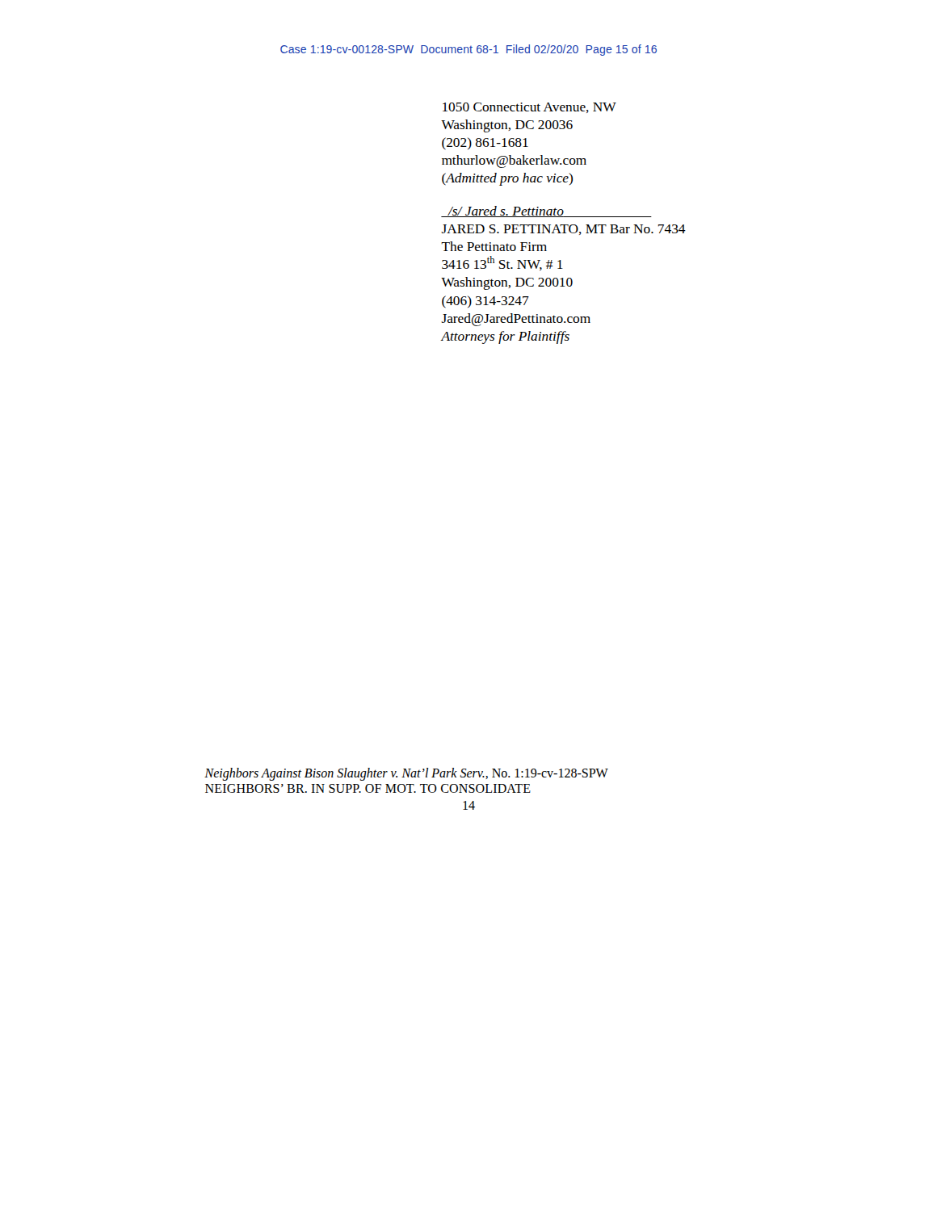Case 1:19-cv-00128-SPW Document 68-1 Filed 02/20/20 Page 15 of 16
1050 Connecticut Avenue, NW
Washington, DC 20036
(202) 861-1681
mthurlow@bakerlaw.com
(Admitted pro hac vice)
/s/ Jared s. Pettinato
JARED S. PETTINATO, MT Bar No. 7434
The Pettinato Firm
3416 13th St. NW, # 1
Washington, DC 20010
(406) 314-3247
Jared@JaredPettinato.com
Attorneys for Plaintiffs
Neighbors Against Bison Slaughter v. Nat’l Park Serv., No. 1:19-cv-128-SPW
NEIGHBORS’ BR. IN SUPP. OF MOT. TO CONSOLIDATE
14